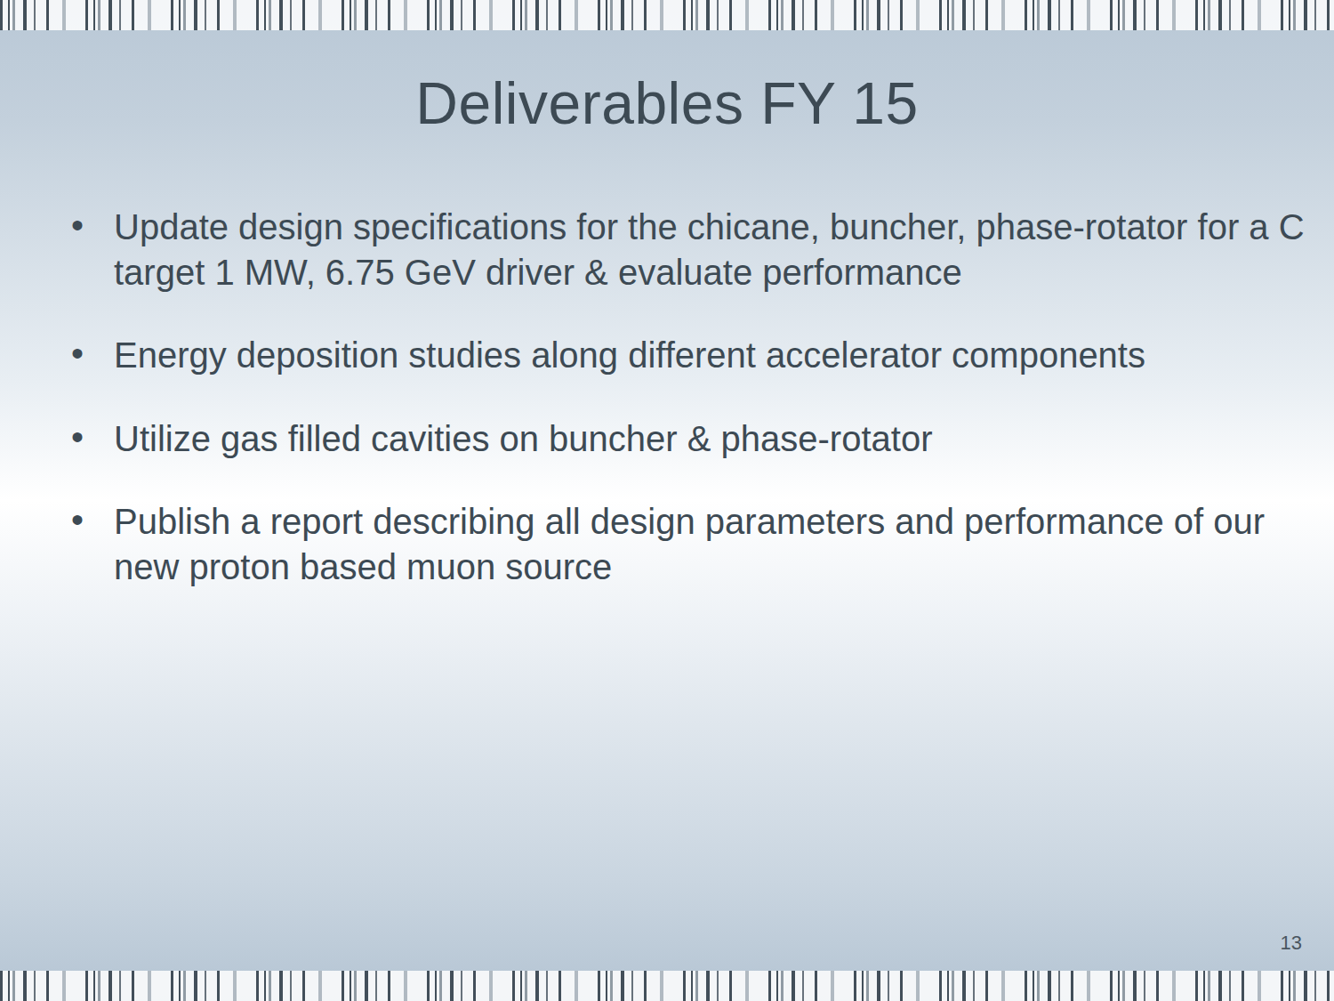Deliverables FY 15
Update design specifications for the chicane, buncher, phase-rotator for a C target 1 MW, 6.75 GeV driver & evaluate performance
Energy deposition studies along different accelerator components
Utilize gas filled cavities on buncher & phase-rotator
Publish a report describing all design parameters and performance of our new proton based muon source
13